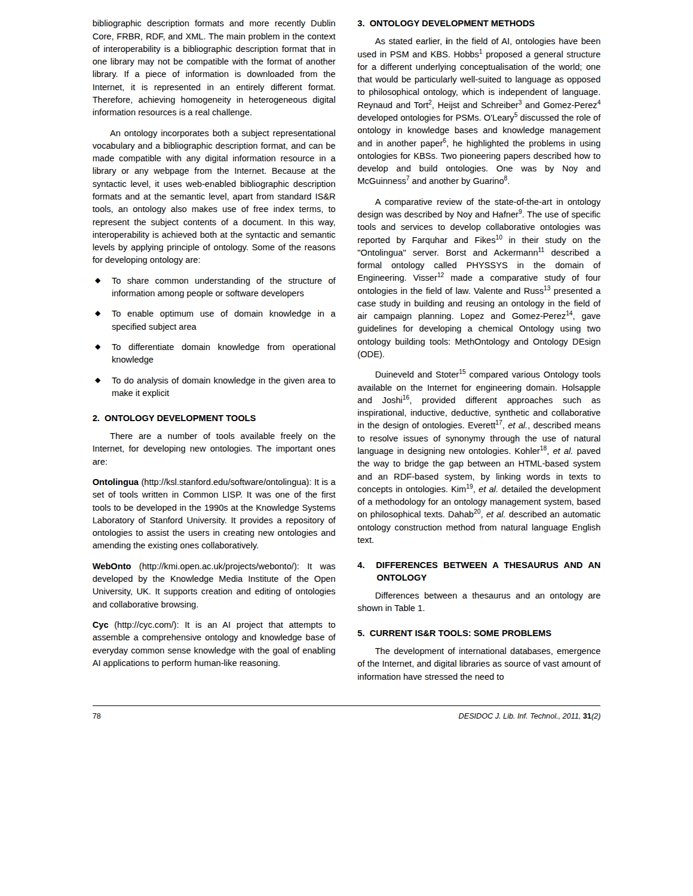bibliographic description formats and more recently Dublin Core, FRBR, RDF, and XML. The main problem in the context of interoperability is a bibliographic description format that in one library may not be compatible with the format of another library. If a piece of information is downloaded from the Internet, it is represented in an entirely different format. Therefore, achieving homogeneity in heterogeneous digital information resources is a real challenge.
An ontology incorporates both a subject representational vocabulary and a bibliographic description format, and can be made compatible with any digital information resource in a library or any webpage from the Internet. Because at the syntactic level, it uses web-enabled bibliographic description formats and at the semantic level, apart from standard IS&R tools, an ontology also makes use of free index terms, to represent the subject contents of a document. In this way, interoperability is achieved both at the syntactic and semantic levels by applying principle of ontology. Some of the reasons for developing ontology are:
To share common understanding of the structure of information among people or software developers
To enable optimum use of domain knowledge in a specified subject area
To differentiate domain knowledge from operational knowledge
To do analysis of domain knowledge in the given area to make it explicit
2. ONTOLOGY DEVELOPMENT TOOLS
There are a number of tools available freely on the Internet, for developing new ontologies. The important ones are:
Ontolingua (http://ksl.stanford.edu/software/ontolingua): It is a set of tools written in Common LISP. It was one of the first tools to be developed in the 1990s at the Knowledge Systems Laboratory of Stanford University. It provides a repository of ontologies to assist the users in creating new ontologies and amending the existing ones collaboratively.
WebOnto (http://kmi.open.ac.uk/projects/webonto/): It was developed by the Knowledge Media Institute of the Open University, UK. It supports creation and editing of ontologies and collaborative browsing.
Cyc (http://cyc.com/): It is an AI project that attempts to assemble a comprehensive ontology and knowledge base of everyday common sense knowledge with the goal of enabling AI applications to perform human-like reasoning.
3. ONTOLOGY DEVELOPMENT METHODS
As stated earlier, in the field of AI, ontologies have been used in PSM and KBS. Hobbs1 proposed a general structure for a different underlying conceptualisation of the world; one that would be particularly well-suited to language as opposed to philosophical ontology, which is independent of language. Reynaud and Tort2, Heijst and Schreiber3 and Gomez-Perez4 developed ontologies for PSMs. O'Leary5 discussed the role of ontology in knowledge bases and knowledge management and in another paper6, he highlighted the problems in using ontologies for KBSs. Two pioneering papers described how to develop and build ontologies. One was by Noy and McGuinness7 and another by Guarino8.
A comparative review of the state-of-the-art in ontology design was described by Noy and Hafner9. The use of specific tools and services to develop collaborative ontologies was reported by Farquhar and Fikes10 in their study on the "Ontolingua" server. Borst and Ackermann11 described a formal ontology called PHYSSYS in the domain of Engineering. Visser12 made a comparative study of four ontologies in the field of law. Valente and Russ13 presented a case study in building and reusing an ontology in the field of air campaign planning. Lopez and Gomez-Perez14, gave guidelines for developing a chemical Ontology using two ontology building tools: MethOntology and Ontology DEsign (ODE).
Duineveld and Stoter15 compared various Ontology tools available on the Internet for engineering domain. Holsapple and Joshi16, provided different approaches such as inspirational, inductive, deductive, synthetic and collaborative in the design of ontologies. Everett17, et al., described means to resolve issues of synonymy through the use of natural language in designing new ontologies. Kohler18, et al. paved the way to bridge the gap between an HTML-based system and an RDF-based system, by linking words in texts to concepts in ontologies. Kim19, et al. detailed the development of a methodology for an ontology management system, based on philosophical texts. Dahab20, et al. described an automatic ontology construction method from natural language English text.
4. DIFFERENCES BETWEEN A THESAURUS AND AN ONTOLOGY
Differences between a thesaurus and an ontology are shown in Table 1.
5. CURRENT IS&R TOOLS: SOME PROBLEMS
The development of international databases, emergence of the Internet, and digital libraries as source of vast amount of information have stressed the need to
78 DESIDOC J. Lib. Inf. Technol., 2011, 31(2)